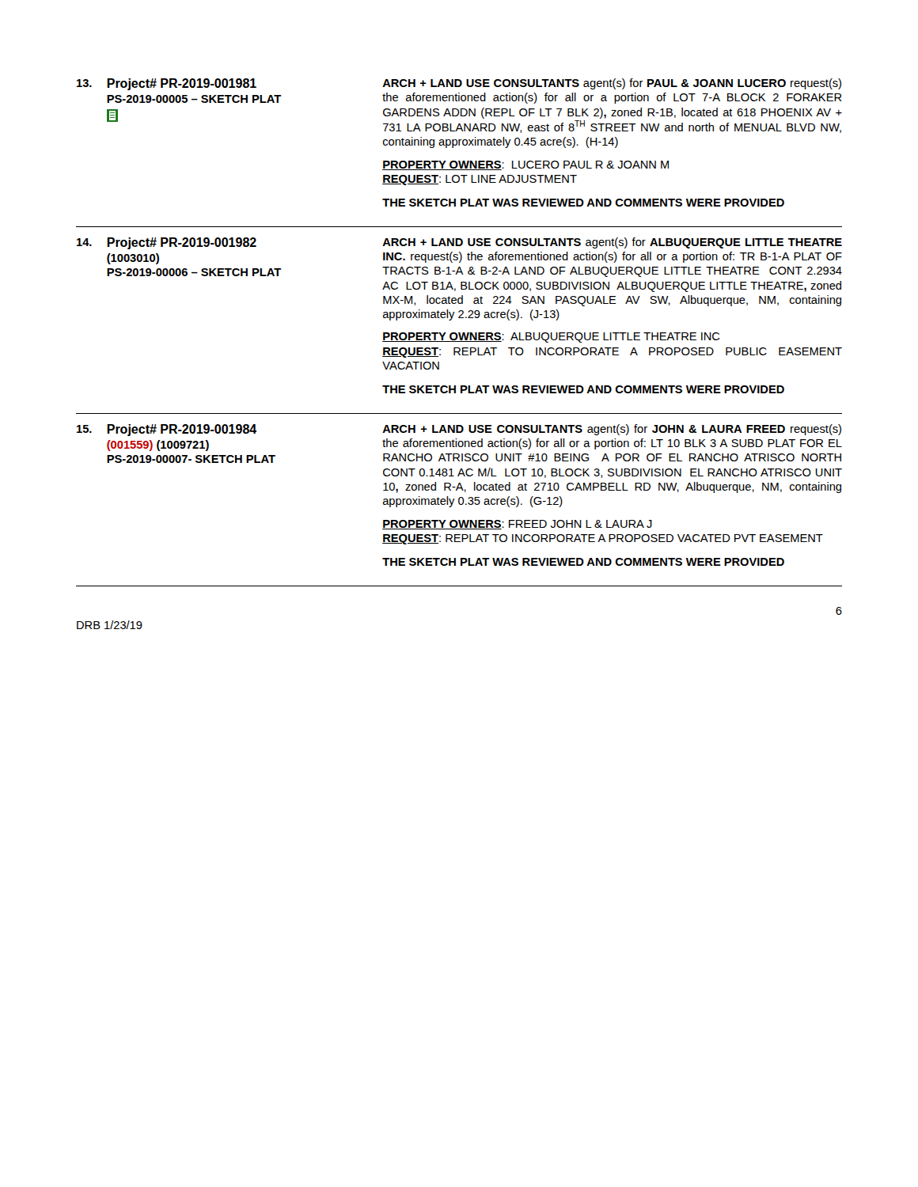| 13. | Project# PR-2019-001981 PS-2019-00005 – SKETCH PLAT | ARCH + LAND USE CONSULTANTS agent(s) for PAUL & JOANN LUCERO request(s) the aforementioned action(s) for all or a portion of LOT 7-A BLOCK 2 FORAKER GARDENS ADDN (REPL OF LT 7 BLK 2) , zoned R-1B, located at 618 PHOENIX AV + 731 LA POBLANARD NW, east of 8 TH STREET NW and north of MENUAL BLVD NW, containing approximately 0.45 acre(s). (H-14) PROPERTY OWNERS : LUCERO PAUL R & JOANN M REQUEST : LOT LINE ADJUSTMENT THE SKETCH PLAT WAS REVIEWED AND COMMENTS WERE PROVIDED |
| 14. | Project# PR-2019-001982 (1003010) PS-2019-00006 – SKETCH PLAT | ARCH + LAND USE CONSULTANTS agent(s) for ALBUQUERQUE LITTLE THEATRE INC. request(s) the aforementioned action(s) for all or a portion of: TR B-1-A PLAT OF TRACTS B-1-A & B-2-A LAND OF ALBUQUERQUE LITTLE THEATRE CONT 2.2934 AC LOT B1A, BLOCK 0000, SUBDIVISION ALBUQUERQUE LITTLE THEATRE , zoned MX-M, located at 224 SAN PASQUALE AV SW, Albuquerque, NM, containing approximately 2.29 acre(s). (J-13) PROPERTY OWNERS : ALBUQUERQUE LITTLE THEATRE INC REQUEST : REPLAT TO INCORPORATE A PROPOSED PUBLIC EASEMENT VACATION THE SKETCH PLAT WAS REVIEWED AND COMMENTS WERE PROVIDED |
| 15. | Project# PR-2019-001984 (001559) (1009721) PS-2019-00007- SKETCH PLAT | ARCH + LAND USE CONSULTANTS agent(s) for JOHN & LAURA FREED request(s) the aforementioned action(s) for all or a portion of: LT 10 BLK 3 A SUBD PLAT FOR EL RANCHO ATRISCO UNIT #10 BEING A POR OF EL RANCHO ATRISCO NORTH CONT 0.1481 AC M/L LOT 10, BLOCK 3, SUBDIVISION EL RANCHO ATRISCO UNIT 10 , zoned R-A, located at 2710 CAMPBELL RD NW, Albuquerque, NM, containing approximately 0.35 acre(s). (G-12) PROPERTY OWNERS : FREED JOHN L & LAURA J REQUEST : REPLAT TO INCORPORATE A PROPOSED VACATED PVT EASEMENT THE SKETCH PLAT WAS REVIEWED AND COMMENTS WERE PROVIDED |
6
DRB 1/23/19